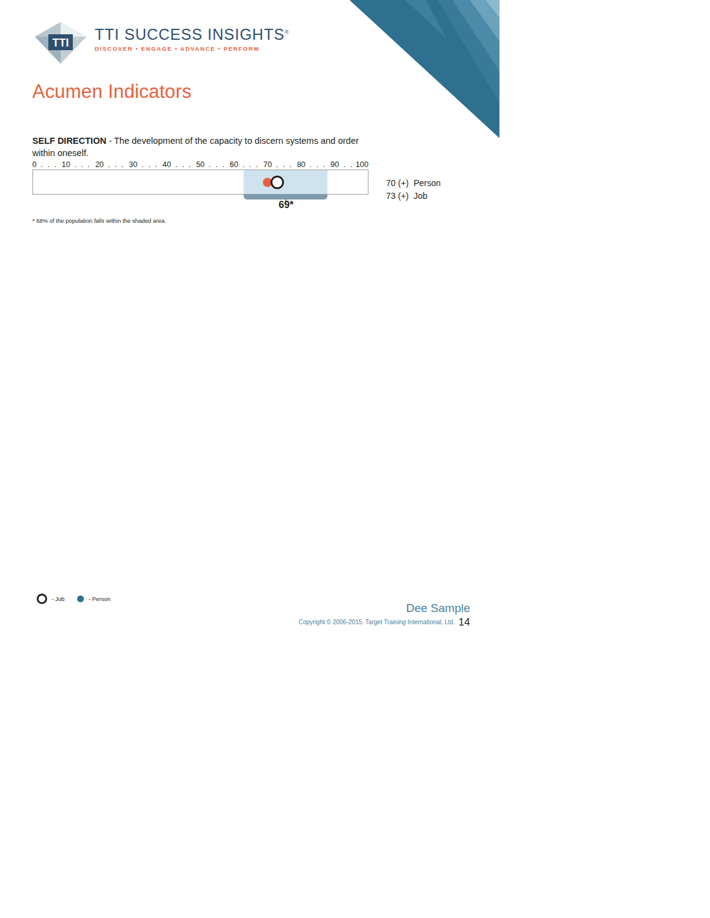TTI
TTI SUCCESS INSIGHTS®
DISCOVER • ENGAGE • ADVANCE • PERFORM
Acumen Indicators
SELF DIRECTION - The development of the capacity to discern systems and order within oneself.
0 . . . 10 . . . 20 . . . 30 . . . 40 . . . 50 . . . 60 . . . 70 . . . 80 . . . 90 . . . 100
69*
* 68% of the population falls within the shaded area.
| 70 | (+) | Person |
| 73 | (+) | Job |
- Job - Person
Dee Sample
Copyright © 2006-2015. Target Training International, Ltd.14